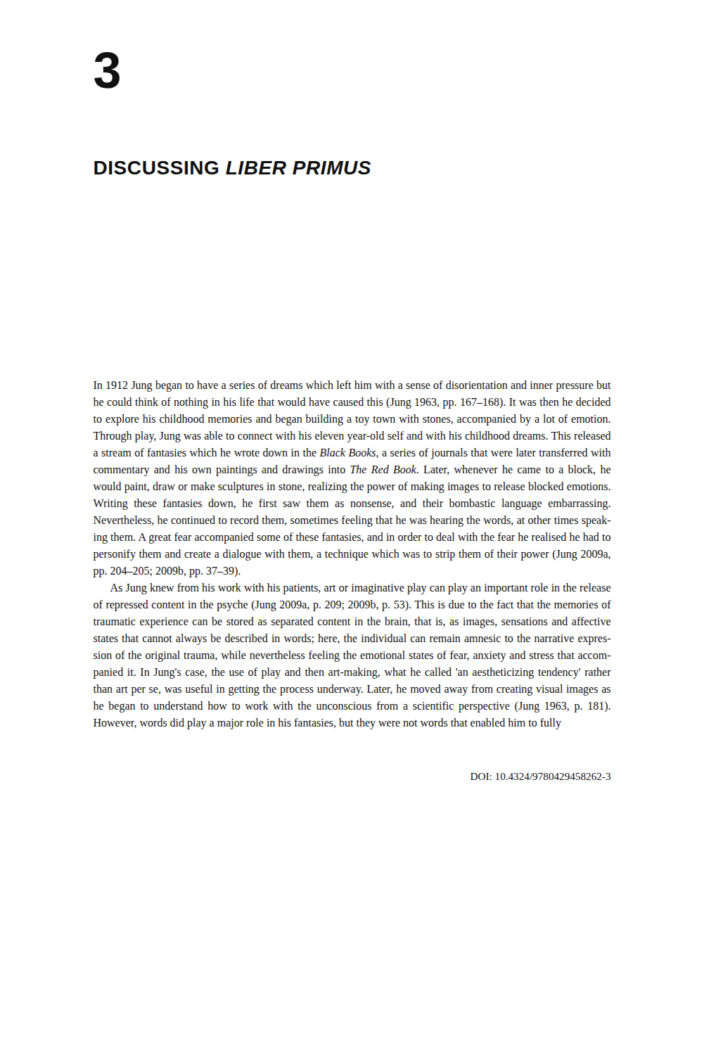3
DISCUSSING LIBER PRIMUS
In 1912 Jung began to have a series of dreams which left him with a sense of disorientation and inner pressure but he could think of nothing in his life that would have caused this (Jung 1963, pp. 167–168). It was then he decided to explore his childhood memories and began building a toy town with stones, accompanied by a lot of emotion. Through play, Jung was able to connect with his eleven year-old self and with his childhood dreams. This released a stream of fantasies which he wrote down in the Black Books, a series of journals that were later transferred with commentary and his own paintings and drawings into The Red Book. Later, whenever he came to a block, he would paint, draw or make sculptures in stone, realizing the power of making images to release blocked emotions. Writing these fantasies down, he first saw them as nonsense, and their bombastic language embarrassing. Nevertheless, he continued to record them, sometimes feeling that he was hearing the words, at other times speaking them. A great fear accompanied some of these fantasies, and in order to deal with the fear he realised he had to personify them and create a dialogue with them, a technique which was to strip them of their power (Jung 2009a, pp. 204–205; 2009b, pp. 37–39).
As Jung knew from his work with his patients, art or imaginative play can play an important role in the release of repressed content in the psyche (Jung 2009a, p. 209; 2009b, p. 53). This is due to the fact that the memories of traumatic experience can be stored as separated content in the brain, that is, as images, sensations and affective states that cannot always be described in words; here, the individual can remain amnesic to the narrative expression of the original trauma, while nevertheless feeling the emotional states of fear, anxiety and stress that accompanied it. In Jung's case, the use of play and then art-making, what he called 'an aestheticizing tendency' rather than art per se, was useful in getting the process underway. Later, he moved away from creating visual images as he began to understand how to work with the unconscious from a scientific perspective (Jung 1963, p. 181). However, words did play a major role in his fantasies, but they were not words that enabled him to fully
DOI: 10.4324/9780429458262-3